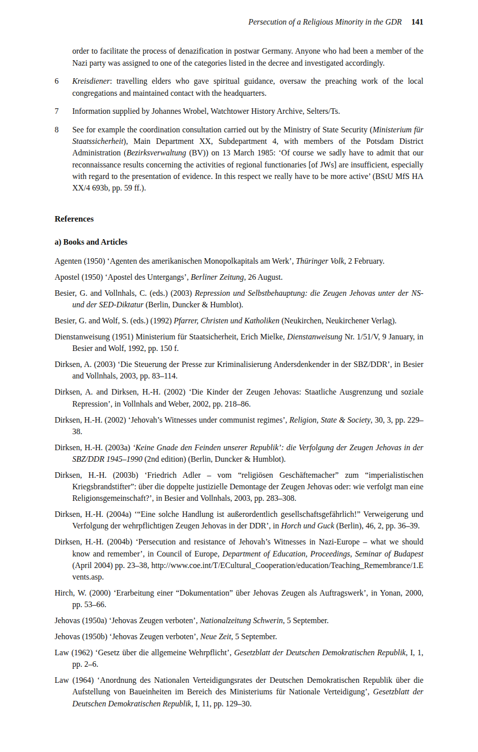Persecution of a Religious Minority in the GDR 141
order to facilitate the process of denazification in postwar Germany. Anyone who had been a member of the Nazi party was assigned to one of the categories listed in the decree and investigated accordingly.
6 Kreisdiener: travelling elders who gave spiritual guidance, oversaw the preaching work of the local congregations and maintained contact with the headquarters.
7 Information supplied by Johannes Wrobel, Watchtower History Archive, Selters/Ts.
8 See for example the coordination consultation carried out by the Ministry of State Security (Ministerium für Staatssicherheit), Main Department XX, Subdepartment 4, with members of the Potsdam District Administration (Bezirksverwaltung (BV)) on 13 March 1985: ‘Of course we sadly have to admit that our reconnaissance results concerning the activities of regional functionaries [of JWs] are insufficient, especially with regard to the presentation of evidence. In this respect we really have to be more active’ (BStU MfS HA XX/4 693b, pp. 59 ff.).
References
a) Books and Articles
Agenten (1950) ‘Agenten des amerikanischen Monopolkapitals am Werk’, Thüringer Volk, 2 February.
Apostel (1950) ‘Apostel des Untergangs’, Berliner Zeitung, 26 August.
Besier, G. and Vollnhals, C. (eds.) (2003) Repression und Selbstbehauptung: die Zeugen Jehovas unter der NS- und der SED-Diktatur (Berlin, Duncker & Humblot).
Besier, G. and Wolf, S. (eds.) (1992) Pfarrer, Christen und Katholiken (Neukirchen, Neukirchener Verlag).
Dienstanweisung (1951) Ministerium für Staatsicherheit, Erich Mielke, Dienstanweisung Nr. 1/51/V, 9 January, in Besier and Wolf, 1992, pp. 150 f.
Dirksen, A. (2003) ‘Die Steuerung der Presse zur Kriminalisierung Andersdenkender in der SBZ/DDR’, in Besier and Vollnhals, 2003, pp. 83–114.
Dirksen, A. and Dirksen, H.-H. (2002) ‘Die Kinder der Zeugen Jehovas: Staatliche Ausgrenzung und soziale Repression’, in Vollnhals and Weber, 2002, pp. 218–86.
Dirksen, H.-H. (2002) ‘Jehovah’s Witnesses under communist regimes’, Religion, State & Society, 30, 3, pp. 229–38.
Dirksen, H.-H. (2003a) ‘Keine Gnade den Feinden unserer Republik’: die Verfolgung der Zeugen Jehovas in der SBZ/DDR 1945–1990 (2nd edition) (Berlin, Duncker & Humblot).
Dirksen, H.-H. (2003b) ‘Friedrich Adler – vom “religiösen Geschäftemacher” zum “imperialistischen Kriegsbrandstifter”: über die doppelte justizielle Demontage der Zeugen Jehovas oder: wie verfolgt man eine Religionsgemeinschaft?’, in Besier and Vollnhals, 2003, pp. 283–308.
Dirksen, H.-H. (2004a) ‘“Eine solche Handlung ist außerordentlich gesellschaftsgefährlich!” Verweigerung und Verfolgung der wehrpflichtigen Zeugen Jehovas in der DDR’, in Horch und Guck (Berlin), 46, 2, pp. 36–39.
Dirksen, H.-H. (2004b) ‘Persecution and resistance of Jehovah’s Witnesses in Nazi-Europe – what we should know and remember’, in Council of Europe, Department of Education, Proceedings, Seminar of Budapest (April 2004) pp. 23–38, http://www.coe.int/T/ECultural_Cooperation/education/Teaching_Remembrance/1.Events.asp.
Hirch, W. (2000) ‘Erarbeitung einer “Dokumentation” über Jehovas Zeugen als Auftragswerk’, in Yonan, 2000, pp. 53–66.
Jehovas (1950a) ‘Jehovas Zeugen verboten’, Nationalzeitung Schwerin, 5 September.
Jehovas (1950b) ‘Jehovas Zeugen verboten’, Neue Zeit, 5 September.
Law (1962) ‘Gesetz über die allgemeine Wehrpflicht’, Gesetzblatt der Deutschen Demokratischen Republik, I, 1, pp. 2–6.
Law (1964) ‘Anordnung des Nationalen Verteidigungsrates der Deutschen Demokratischen Republik über die Aufstellung von Baueinheiten im Bereich des Ministeriums für Nationale Verteidigung’, Gesetzblatt der Deutschen Demokratischen Republik, I, 11, pp. 129–30.